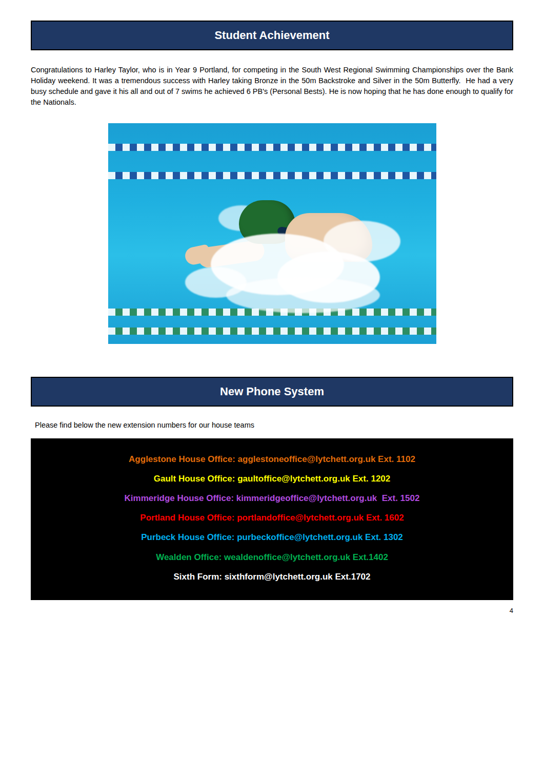Student Achievement
Congratulations to Harley Taylor, who is in Year 9 Portland, for competing in the South West Regional Swimming Championships over the Bank Holiday weekend. It was a tremendous success with Harley taking Bronze in the 50m Backstroke and Silver in the 50m Butterfly. He had a very busy schedule and gave it his all and out of 7 swims he achieved 6 PB's (Personal Bests). He is now hoping that he has done enough to qualify for the Nationals.
New Phone System
Please find below the new extension numbers for our house teams
Agglestone House Office: agglestoneoffice@lytchett.org.uk Ext. 1102
Gault House Office: gaultoffice@lytchett.org.uk Ext. 1202
Kimmeridge House Office: kimmeridgeoffice@lytchett.org.uk Ext. 1502
Portland House Office: portlandoffice@lytchett.org.uk Ext. 1602
Purbeck House Office: purbeckoffice@lytchett.org.uk Ext. 1302
Wealden Office: wealdenoffice@lytchett.org.uk Ext.1402
Sixth Form: sixthform@lytchett.org.uk Ext.1702
4